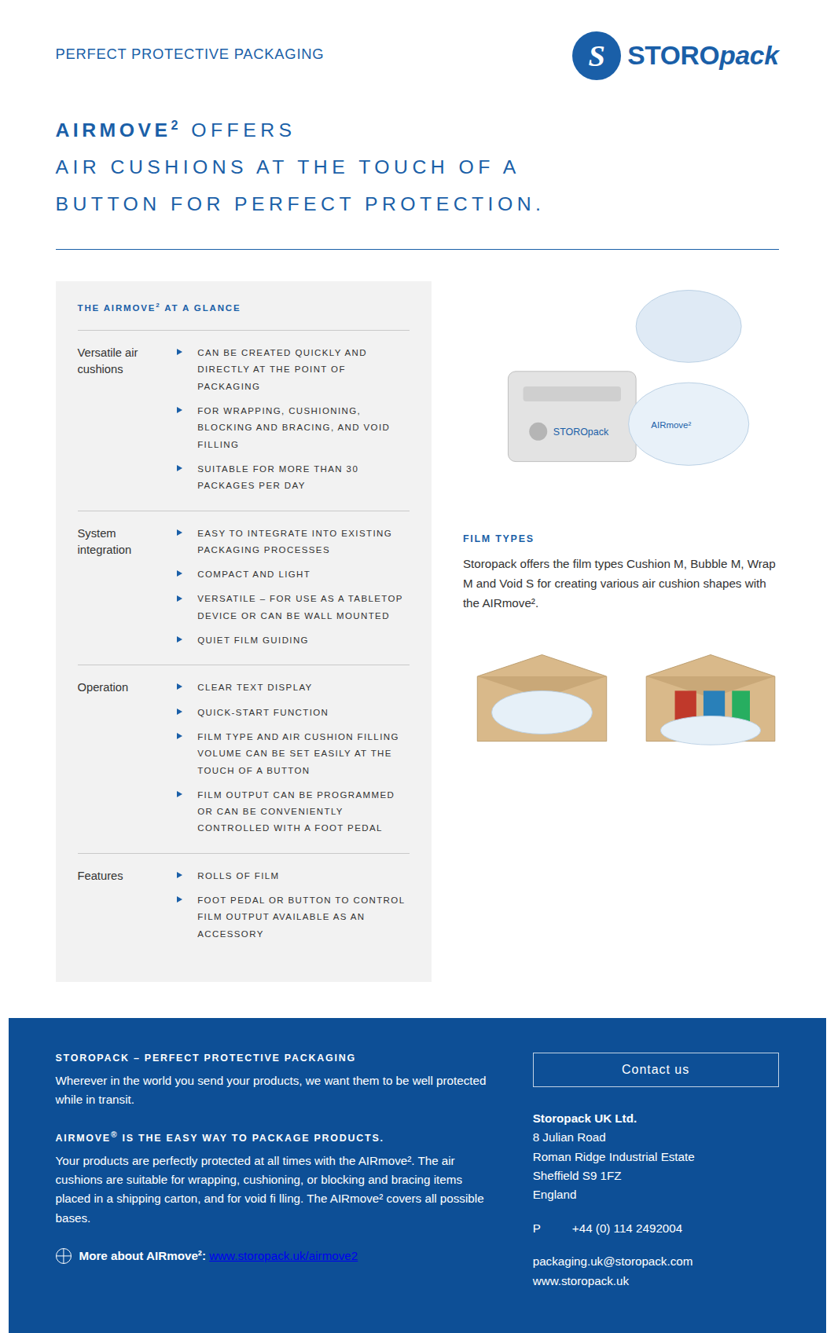Perfect Protective Packaging
S
STOROpack
AIRmove2 offers
air cushions at the touch of a
button for perfect protection.
The AIRmove2 at a glance
| Versatile air cushions | Can be created quickly and directly at the point of packaging For wrapping, cushioning, blocking and bracing, and void filling Suitable for more than 30 packages per day |
| System integration | Easy to integrate into existing packaging processes Compact and light Versatile – for use as a tabletop device or can be wall mounted Quiet film guiding |
| Operation | Clear text display Quick-start function Film type and air cushion filling volume can be set easily at the touch of a button Film output can be programmed or can be conveniently controlled with a foot pedal |
| Features | Rolls of film Foot pedal or button to control film output available as an accessory |
Film types
Storopack offers the film types Cushion M, Bubble M, Wrap M and Void S for creating various air cushion shapes with the AIRmove².
Storopack – Perfect Protective Packaging
Wherever in the world you send your products, we want them to be well protected while in transit.
AIRmove® is the easy way to package products.
Your products are perfectly protected at all times with the AIRmove². The air cushions are suitable for wrapping, cushioning, or blocking and bracing items placed in a shipping carton, and for void fi lling. The AIRmove² covers all possible bases.
More about AIRmove²: www.storopack.uk/airmove2
Contact us
Storopack UK Ltd.
8 Julian Road
Roman Ridge Industrial Estate
Sheffield S9 1FZ
England
P +44 (0) 114 2492004
packaging.uk@storopack.com
www.storopack.uk